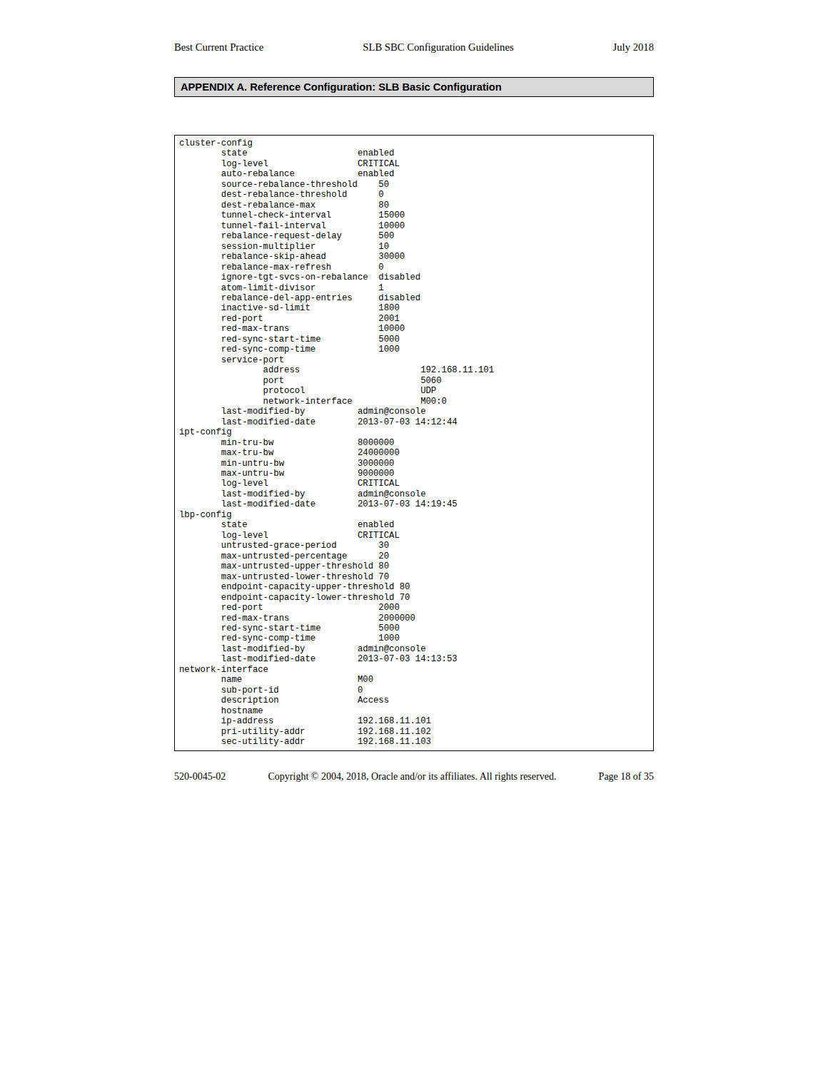Best Current Practice
SLB SBC Configuration Guidelines
July 2018
APPENDIX A. Reference Configuration: SLB Basic Configuration
cluster-config state enabled log-level CRITICAL auto-rebalance enabled source-rebalance-threshold 50 dest-rebalance-threshold 0 dest-rebalance-max 80 tunnel-check-interval 15000 tunnel-fail-interval 10000 rebalance-request-delay 500 session-multiplier 10 rebalance-skip-ahead 30000 rebalance-max-refresh 0 ignore-tgt-svcs-on-rebalance disabled atom-limit-divisor 1 rebalance-del-app-entries disabled inactive-sd-limit 1800 red-port 2001 red-max-trans 10000 red-sync-start-time 5000 red-sync-comp-time 1000 service-port address 192.168.11.101 port 5060 protocol UDP network-interface M00:0 last-modified-by admin@console last-modified-date 2013-07-03 14:12:44 ipt-config min-tru-bw 8000000 max-tru-bw 24000000 min-untru-bw 3000000 max-untru-bw 9000000 log-level CRITICAL last-modified-by admin@console last-modified-date 2013-07-03 14:19:45 lbp-config state enabled log-level CRITICAL untrusted-grace-period 30 max-untrusted-percentage 20 max-untrusted-upper-threshold 80 max-untrusted-lower-threshold 70 endpoint-capacity-upper-threshold 80 endpoint-capacity-lower-threshold 70 red-port 2000 red-max-trans 2000000 red-sync-start-time 5000 red-sync-comp-time 1000 last-modified-by admin@console last-modified-date 2013-07-03 14:13:53 network-interface name M00 sub-port-id 0 description Access hostname ip-address 192.168.11.101 pri-utility-addr 192.168.11.102 sec-utility-addr 192.168.11.103
520-0045-02
Copyright © 2004, 2018, Oracle and/or its affiliates. All rights reserved.
Page 18 of 35